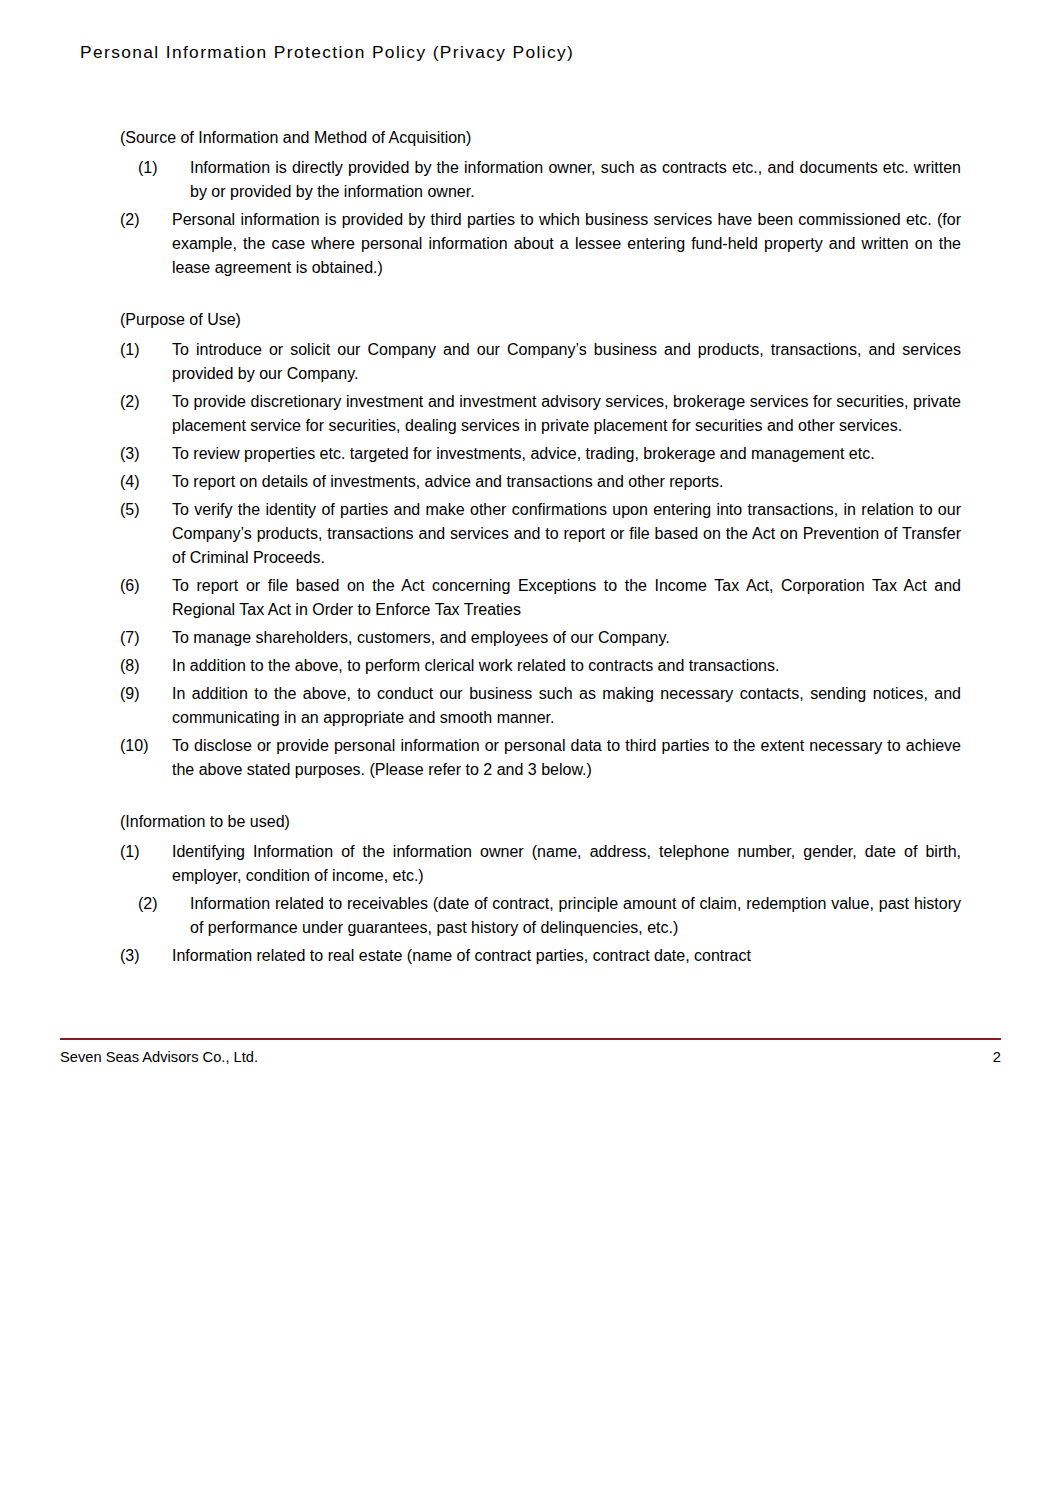Personal Information Protection Policy (Privacy Policy)
(Source of Information and Method of Acquisition)
(1) Information is directly provided by the information owner, such as contracts etc., and documents etc. written by or provided by the information owner.
(2) Personal information is provided by third parties to which business services have been commissioned etc. (for example, the case where personal information about a lessee entering fund-held property and written on the lease agreement is obtained.)
(Purpose of Use)
(1) To introduce or solicit our Company and our Company’s business and products, transactions, and services provided by our Company.
(2) To provide discretionary investment and investment advisory services, brokerage services for securities, private placement service for securities, dealing services in private placement for securities and other services.
(3) To review properties etc. targeted for investments, advice, trading, brokerage and management etc.
(4) To report on details of investments, advice and transactions and other reports.
(5) To verify the identity of parties and make other confirmations upon entering into transactions, in relation to our Company’s products, transactions and services and to report or file based on the Act on Prevention of Transfer of Criminal Proceeds.
(6) To report or file based on the Act concerning Exceptions to the Income Tax Act, Corporation Tax Act and Regional Tax Act in Order to Enforce Tax Treaties
(7) To manage shareholders, customers, and employees of our Company.
(8) In addition to the above, to perform clerical work related to contracts and transactions.
(9) In addition to the above, to conduct our business such as making necessary contacts, sending notices, and communicating in an appropriate and smooth manner.
(10) To disclose or provide personal information or personal data to third parties to the extent necessary to achieve the above stated purposes. (Please refer to 2 and 3 below.)
(Information to be used)
(1) Identifying Information of the information owner (name, address, telephone number, gender, date of birth, employer, condition of income, etc.)
(2) Information related to receivables (date of contract, principle amount of claim, redemption value, past history of performance under guarantees, past history of delinquencies, etc.)
(3) Information related to real estate (name of contract parties, contract date, contract
Seven Seas Advisors Co., Ltd. 2